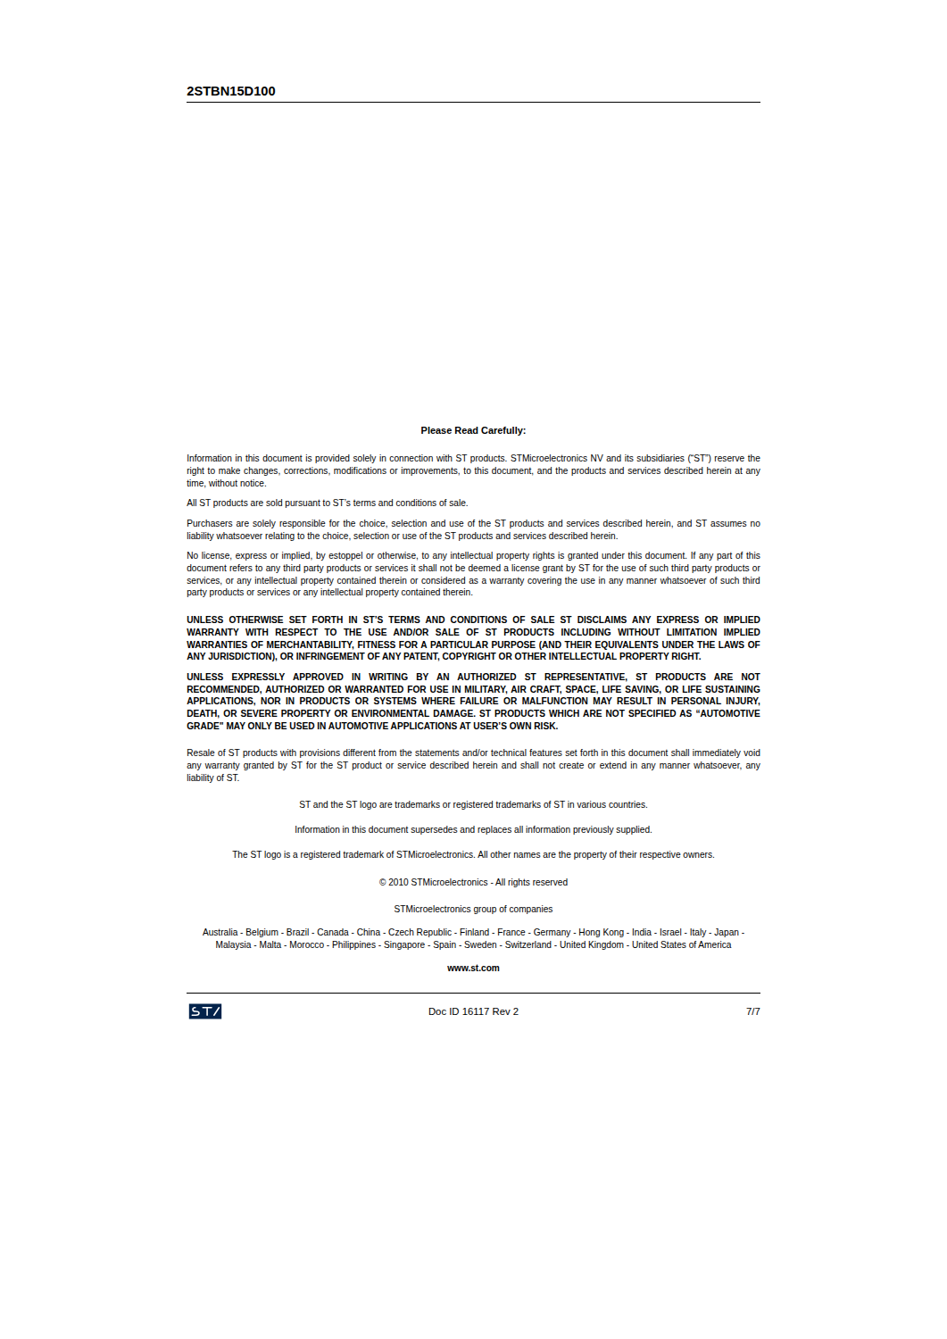2STBN15D100
Please Read Carefully:
Information in this document is provided solely in connection with ST products. STMicroelectronics NV and its subsidiaries (“ST”) reserve the right to make changes, corrections, modifications or improvements, to this document, and the products and services described herein at any time, without notice.
All ST products are sold pursuant to ST’s terms and conditions of sale.
Purchasers are solely responsible for the choice, selection and use of the ST products and services described herein, and ST assumes no liability whatsoever relating to the choice, selection or use of the ST products and services described herein.
No license, express or implied, by estoppel or otherwise, to any intellectual property rights is granted under this document. If any part of this document refers to any third party products or services it shall not be deemed a license grant by ST for the use of such third party products or services, or any intellectual property contained therein or considered as a warranty covering the use in any manner whatsoever of such third party products or services or any intellectual property contained therein.
UNLESS OTHERWISE SET FORTH IN ST’S TERMS AND CONDITIONS OF SALE ST DISCLAIMS ANY EXPRESS OR IMPLIED WARRANTY WITH RESPECT TO THE USE AND/OR SALE OF ST PRODUCTS INCLUDING WITHOUT LIMITATION IMPLIED WARRANTIES OF MERCHANTABILITY, FITNESS FOR A PARTICULAR PURPOSE (AND THEIR EQUIVALENTS UNDER THE LAWS OF ANY JURISDICTION), OR INFRINGEMENT OF ANY PATENT, COPYRIGHT OR OTHER INTELLECTUAL PROPERTY RIGHT.
UNLESS EXPRESSLY APPROVED IN WRITING BY AN AUTHORIZED ST REPRESENTATIVE, ST PRODUCTS ARE NOT RECOMMENDED, AUTHORIZED OR WARRANTED FOR USE IN MILITARY, AIR CRAFT, SPACE, LIFE SAVING, OR LIFE SUSTAINING APPLICATIONS, NOR IN PRODUCTS OR SYSTEMS WHERE FAILURE OR MALFUNCTION MAY RESULT IN PERSONAL INJURY, DEATH, OR SEVERE PROPERTY OR ENVIRONMENTAL DAMAGE. ST PRODUCTS WHICH ARE NOT SPECIFIED AS “AUTOMOTIVE GRADE" MAY ONLY BE USED IN AUTOMOTIVE APPLICATIONS AT USER’S OWN RISK.
Resale of ST products with provisions different from the statements and/or technical features set forth in this document shall immediately void any warranty granted by ST for the ST product or service described herein and shall not create or extend in any manner whatsoever, any liability of ST.
ST and the ST logo are trademarks or registered trademarks of ST in various countries.
Information in this document supersedes and replaces all information previously supplied.
The ST logo is a registered trademark of STMicroelectronics. All other names are the property of their respective owners.
© 2010 STMicroelectronics - All rights reserved
STMicroelectronics group of companies
Australia - Belgium - Brazil - Canada - China - Czech Republic - Finland - France - Germany - Hong Kong - India - Israel - Italy - Japan -
Malaysia - Malta - Morocco - Philippines - Singapore - Spain - Sweden - Switzerland - United Kingdom - United States of America
www.st.com
Doc ID 16117 Rev 2
7/7